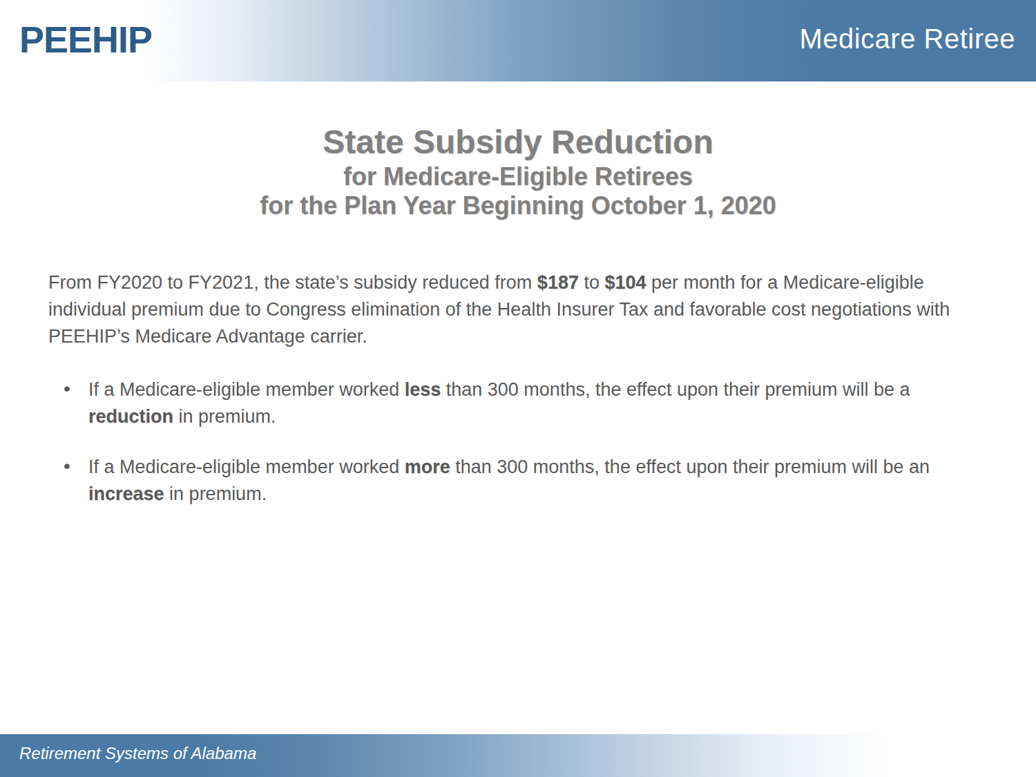PEEHIP
Medicare Retiree
State Subsidy Reduction for Medicare-Eligible Retirees for the Plan Year Beginning October 1, 2020
From FY2020 to FY2021, the state’s subsidy reduced from $187 to $104 per month for a Medicare-eligible individual premium due to Congress elimination of the Health Insurer Tax and favorable cost negotiations with PEEHIP’s Medicare Advantage carrier.
If a Medicare-eligible member worked less than 300 months, the effect upon their premium will be a reduction in premium.
If a Medicare-eligible member worked more than 300 months, the effect upon their premium will be an increase in premium.
Retirement Systems of Alabama